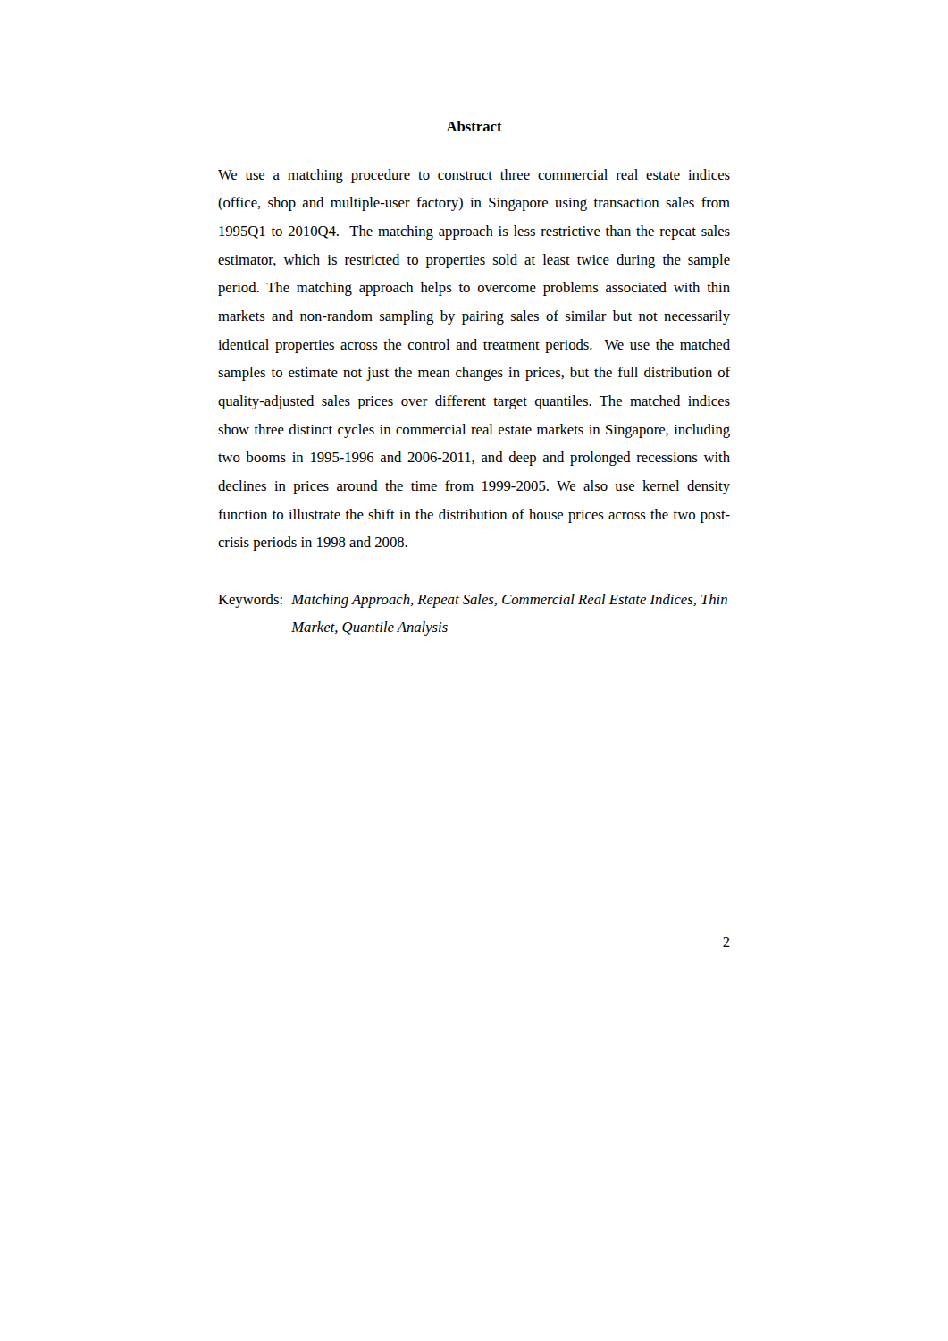Abstract
We use a matching procedure to construct three commercial real estate indices (office, shop and multiple-user factory) in Singapore using transaction sales from 1995Q1 to 2010Q4. The matching approach is less restrictive than the repeat sales estimator, which is restricted to properties sold at least twice during the sample period. The matching approach helps to overcome problems associated with thin markets and non-random sampling by pairing sales of similar but not necessarily identical properties across the control and treatment periods. We use the matched samples to estimate not just the mean changes in prices, but the full distribution of quality-adjusted sales prices over different target quantiles. The matched indices show three distinct cycles in commercial real estate markets in Singapore, including two booms in 1995-1996 and 2006-2011, and deep and prolonged recessions with declines in prices around the time from 1999-2005. We also use kernel density function to illustrate the shift in the distribution of house prices across the two post-crisis periods in 1998 and 2008.
Keywords: Matching Approach, Repeat Sales, Commercial Real Estate Indices, Thin Market, Quantile Analysis
2